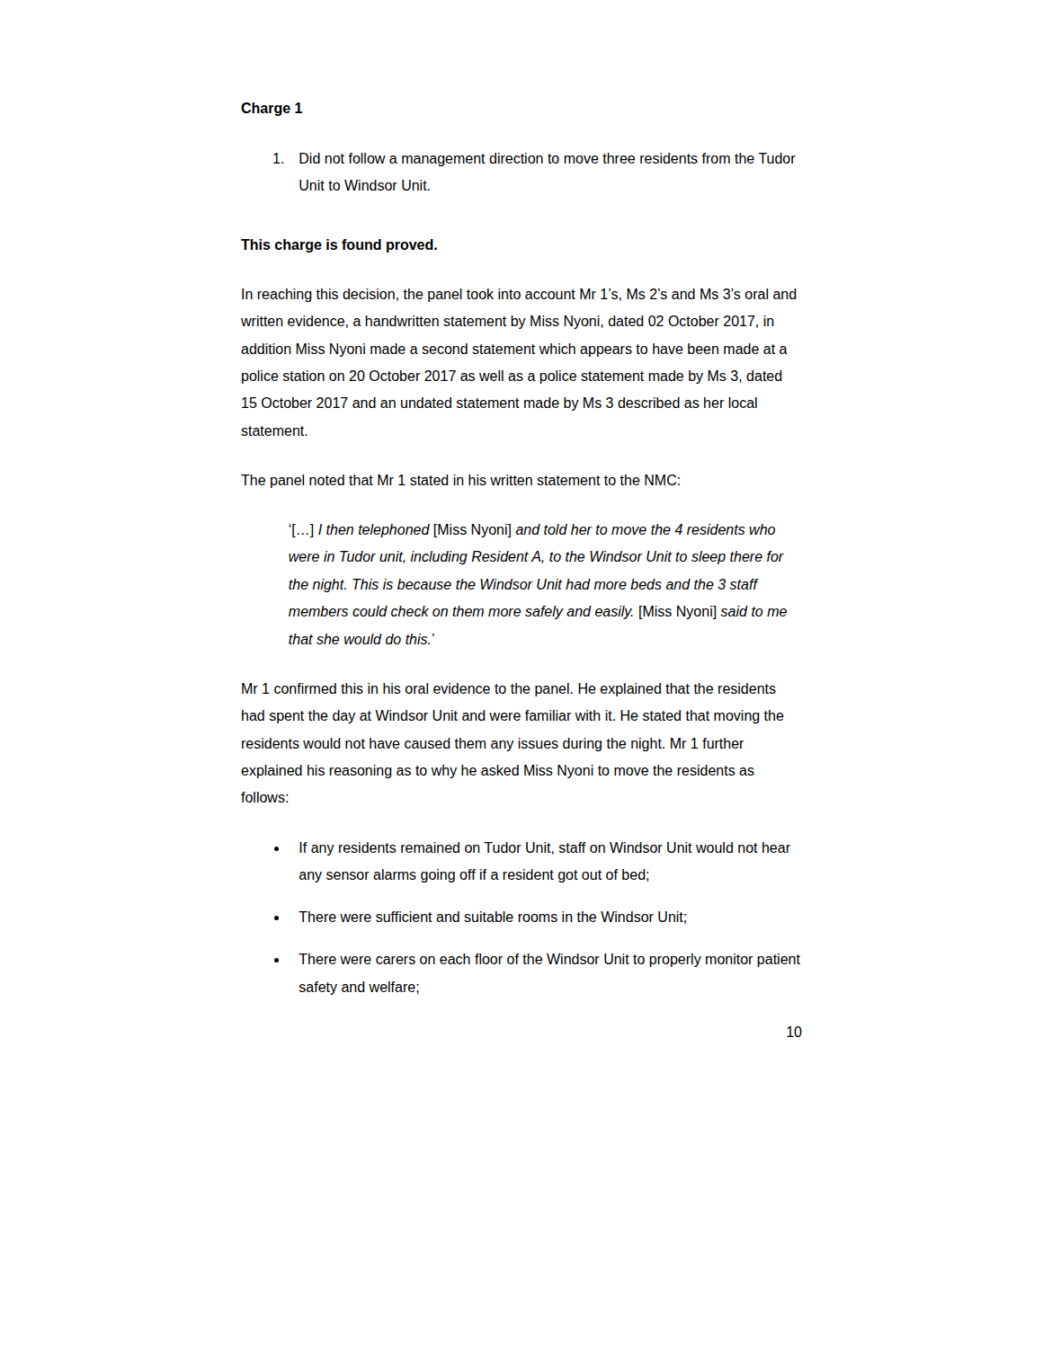Charge 1
Did not follow a management direction to move three residents from the Tudor Unit to Windsor Unit.
This charge is found proved.
In reaching this decision, the panel took into account Mr 1’s, Ms 2’s and Ms 3’s oral and written evidence, a handwritten statement by Miss Nyoni, dated 02 October 2017, in addition Miss Nyoni made a second statement which appears to have been made at a police station on 20 October 2017 as well as a police statement made by Ms 3, dated 15 October 2017 and an undated statement made by Ms 3 described as her local statement.
The panel noted that Mr 1 stated in his written statement to the NMC:
‘[…] I then telephoned [Miss Nyoni] and told her to move the 4 residents who were in Tudor unit, including Resident A, to the Windsor Unit to sleep there for the night. This is because the Windsor Unit had more beds and the 3 staff members could check on them more safely and easily. [Miss Nyoni] said to me that she would do this.’
Mr 1 confirmed this in his oral evidence to the panel. He explained that the residents had spent the day at Windsor Unit and were familiar with it. He stated that moving the residents would not have caused them any issues during the night. Mr 1 further explained his reasoning as to why he asked Miss Nyoni to move the residents as follows:
If any residents remained on Tudor Unit, staff on Windsor Unit would not hear any sensor alarms going off if a resident got out of bed;
There were sufficient and suitable rooms in the Windsor Unit;
There were carers on each floor of the Windsor Unit to properly monitor patient safety and welfare;
10